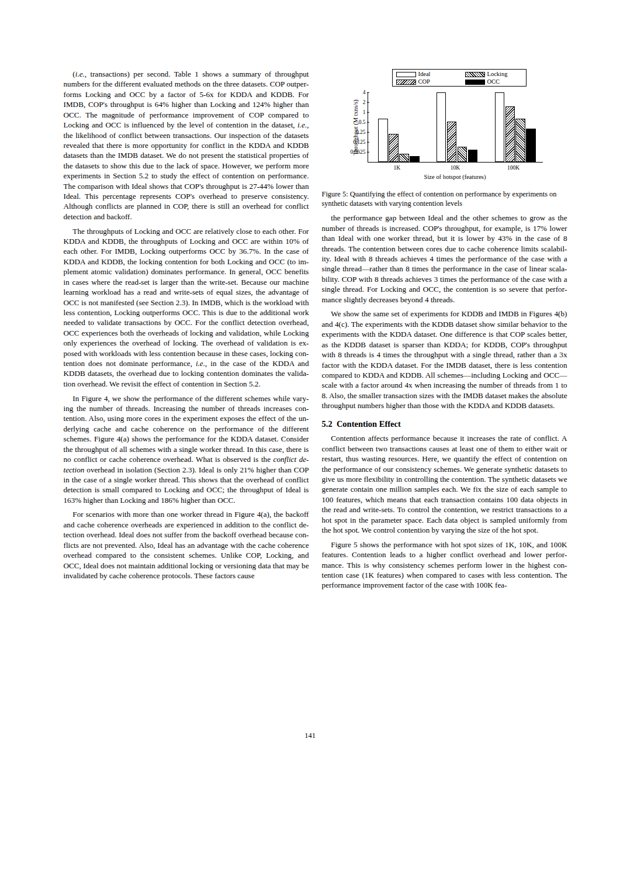(i.e., transactions) per second. Table 1 shows a summary of throughput numbers for the different evaluated methods on the three datasets. COP outperforms Locking and OCC by a factor of 5-6x for KDDA and KDDB. For IMDB, COP's throughput is 64% higher than Locking and 124% higher than OCC. The magnitude of performance improvement of COP compared to Locking and OCC is influenced by the level of contention in the dataset, i.e., the likelihood of conflict between transactions. Our inspection of the datasets revealed that there is more opportunity for conflict in the KDDA and KDDB datasets than the IMDB dataset. We do not present the statistical properties of the datasets to show this due to the lack of space. However, we perform more experiments in Section 5.2 to study the effect of contention on performance. The comparison with Ideal shows that COP's throughput is 27-44% lower than Ideal. This percentage represents COP's overhead to preserve consistency. Although conflicts are planned in COP, there is still an overhead for conflict detection and backoff.
The throughputs of Locking and OCC are relatively close to each other. For KDDA and KDDB, the throughputs of Locking and OCC are within 10% of each other. For IMDB, Locking outperforms OCC by 36.7%. In the case of KDDA and KDDB, the locking contention for both Locking and OCC (to implement atomic validation) dominates performance. In general, OCC benefits in cases where the read-set is larger than the write-set. Because our machine learning workload has a read and write-sets of equal sizes, the advantage of OCC is not manifested (see Section 2.3). In IMDB, which is the workload with less contention, Locking outperforms OCC. This is due to the additional work needed to validate transactions by OCC. For the conflict detection overhead, OCC experiences both the overheads of locking and validation, while Locking only experiences the overhead of locking. The overhead of validation is exposed with workloads with less contention because in these cases, locking contention does not dominate performance, i.e., in the case of the KDDA and KDDB datasets, the overhead due to locking contention dominates the validation overhead. We revisit the effect of contention in Section 5.2.
In Figure 4, we show the performance of the different schemes while varying the number of threads. Increasing the number of threads increases contention. Also, using more cores in the experiment exposes the effect of the underlying cache and cache coherence on the performance of the different schemes. Figure 4(a) shows the performance for the KDDA dataset. Consider the throughput of all schemes with a single worker thread. In this case, there is no conflict or cache coherence overhead. What is observed is the conflict detection overhead in isolation (Section 2.3). Ideal is only 21% higher than COP in the case of a single worker thread. This shows that the overhead of conflict detection is small compared to Locking and OCC; the throughput of Ideal is 163% higher than Locking and 186% higher than OCC.
For scenarios with more than one worker thread in Figure 4(a), the backoff and cache coherence overheads are experienced in addition to the conflict detection overhead. Ideal does not suffer from the backoff overhead because conflicts are not prevented. Also, Ideal has an advantage with the cache coherence overhead compared to the consistent schemes. Unlike COP, Locking, and OCC, Ideal does not maintain additional locking or versioning data that may be invalidated by cache coherence protocols. These factors cause
Ideal
Locking
COP
OCC
Throughput (M txns/s)
4
2
1
0.5
0.25
0.125
0.0625
1K
10K
100K
Size of hotspot (features)
Figure 5: Quantifying the effect of contention on performance by experiments on synthetic datasets with varying contention levels
the performance gap between Ideal and the other schemes to grow as the number of threads is increased. COP's throughput, for example, is 17% lower than Ideal with one worker thread, but it is lower by 43% in the case of 8 threads. The contention between cores due to cache coherence limits scalability. Ideal with 8 threads achieves 4 times the performance of the case with a single thread—rather than 8 times the performance in the case of linear scalability. COP with 8 threads achieves 3 times the performance of the case with a single thread. For Locking and OCC, the contention is so severe that performance slightly decreases beyond 4 threads.
We show the same set of experiments for KDDB and IMDB in Figures 4(b) and 4(c). The experiments with the KDDB dataset show similar behavior to the experiments with the KDDA dataset. One difference is that COP scales better, as the KDDB dataset is sparser than KDDA; for KDDB, COP's throughput with 8 threads is 4 times the throughput with a single thread, rather than a 3x factor with the KDDA dataset. For the IMDB dataset, there is less contention compared to KDDA and KDDB. All schemes—including Locking and OCC—scale with a factor around 4x when increasing the number of threads from 1 to 8. Also, the smaller transaction sizes with the IMDB dataset makes the absolute throughput numbers higher than those with the KDDA and KDDB datasets.
5.2 Contention Effect
Contention affects performance because it increases the rate of conflict. A conflict between two transactions causes at least one of them to either wait or restart, thus wasting resources. Here, we quantify the effect of contention on the performance of our consistency schemes. We generate synthetic datasets to give us more flexibility in controlling the contention. The synthetic datasets we generate contain one million samples each. We fix the size of each sample to 100 features, which means that each transaction contains 100 data objects in the read and write-sets. To control the contention, we restrict transactions to a hot spot in the parameter space. Each data object is sampled uniformly from the hot spot. We control contention by varying the size of the hot spot.
Figure 5 shows the performance with hot spot sizes of 1K, 10K, and 100K features. Contention leads to a higher conflict overhead and lower performance. This is why consistency schemes perform lower in the highest contention case (1K features) when compared to cases with less contention. The performance improvement factor of the case with 100K fea-
141